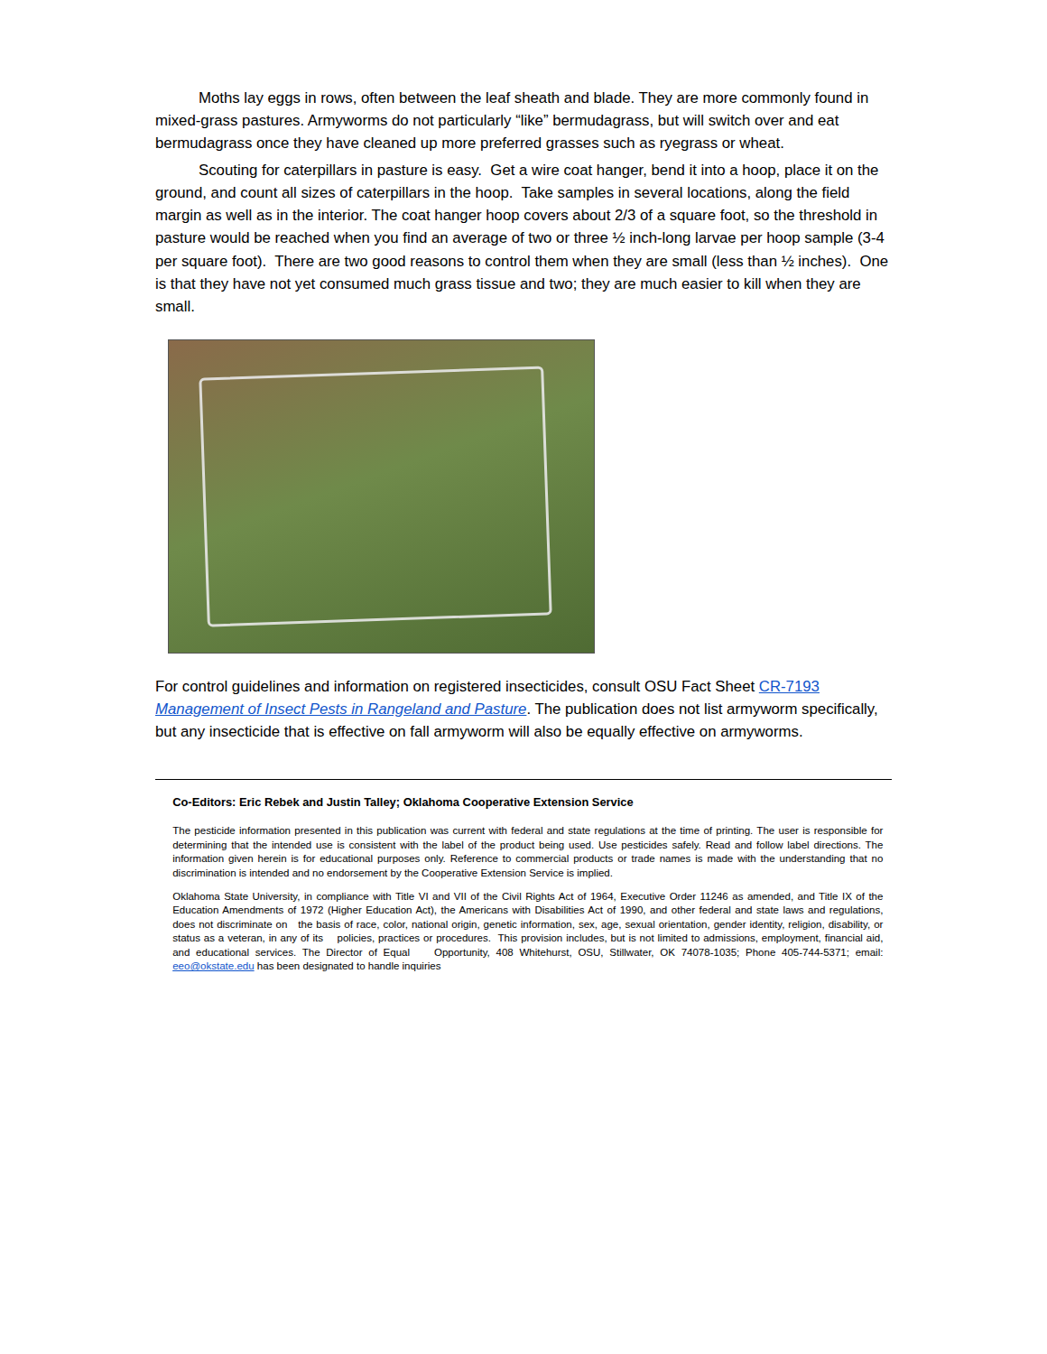Moths lay eggs in rows, often between the leaf sheath and blade. They are more commonly found in mixed-grass pastures. Armyworms do not particularly “like” bermudagrass, but will switch over and eat bermudagrass once they have cleaned up more preferred grasses such as ryegrass or wheat.
Scouting for caterpillars in pasture is easy. Get a wire coat hanger, bend it into a hoop, place it on the ground, and count all sizes of caterpillars in the hoop. Take samples in several locations, along the field margin as well as in the interior. The coat hanger hoop covers about 2/3 of a square foot, so the threshold in pasture would be reached when you find an average of two or three ½ inch-long larvae per hoop sample (3-4 per square foot). There are two good reasons to control them when they are small (less than ½ inches). One is that they have not yet consumed much grass tissue and two; they are much easier to kill when they are small.
For control guidelines and information on registered insecticides, consult OSU Fact Sheet CR-7193 Management of Insect Pests in Rangeland and Pasture. The publication does not list armyworm specifically, but any insecticide that is effective on fall armyworm will also be equally effective on armyworms.
Co-Editors: Eric Rebek and Justin Talley; Oklahoma Cooperative Extension Service
The pesticide information presented in this publication was current with federal and state regulations at the time of printing. The user is responsible for determining that the intended use is consistent with the label of the product being used. Use pesticides safely. Read and follow label directions. The information given herein is for educational purposes only. Reference to commercial products or trade names is made with the understanding that no discrimination is intended and no endorsement by the Cooperative Extension Service is implied.
Oklahoma State University, in compliance with Title VI and VII of the Civil Rights Act of 1964, Executive Order 11246 as amended, and Title IX of the Education Amendments of 1972 (Higher Education Act), the Americans with Disabilities Act of 1990, and other federal and state laws and regulations, does not discriminate on the basis of race, color, national origin, genetic information, sex, age, sexual orientation, gender identity, religion, disability, or status as a veteran, in any of its policies, practices or procedures. This provision includes, but is not limited to admissions, employment, financial aid, and educational services. The Director of Equal Opportunity, 408 Whitehurst, OSU, Stillwater, OK 74078-1035; Phone 405-744-5371; email: eeo@okstate.edu has been designated to handle inquiries